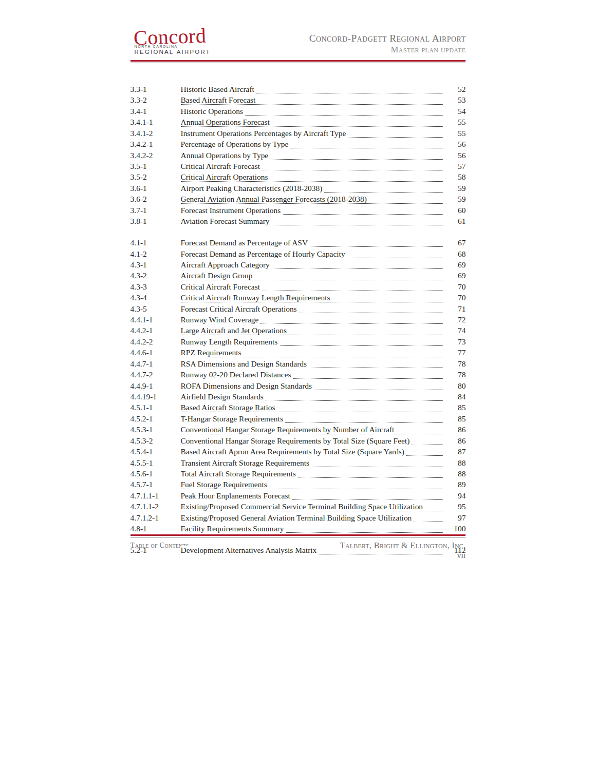Concord
North Carolina
Regional Airport
Concord-Padgett Regional Airport
Master plan update
| 3.3-1 | Historic Based Aircraft | 52 |
| 3.3-2 | Based Aircraft Forecast | 53 |
| 3.4-1 | Historic Operations | 54 |
| 3.4.1-1 | Annual Operations Forecast | 55 |
| 3.4.1-2 | Instrument Operations Percentages by Aircraft Type | 55 |
| 3.4.2-1 | Percentage of Operations by Type | 56 |
| 3.4.2-2 | Annual Operations by Type | 56 |
| 3.5-1 | Critical Aircraft Forecast | 57 |
| 3.5-2 | Critical Aircraft Operations | 58 |
| 3.6-1 | Airport Peaking Characteristics (2018-2038) | 59 |
| 3.6-2 | General Aviation Annual Passenger Forecasts (2018-2038) | 59 |
| 3.7-1 | Forecast Instrument Operations | 60 |
| 3.8-1 | Aviation Forecast Summary | 61 |
| 4.1-1 | Forecast Demand as Percentage of ASV | 67 |
| 4.1-2 | Forecast Demand as Percentage of Hourly Capacity | 68 |
| 4.3-1 | Aircraft Approach Category | 69 |
| 4.3-2 | Aircraft Design Group | 69 |
| 4.3-3 | Critical Aircraft Forecast | 70 |
| 4.3-4 | Critical Aircraft Runway Length Requirements | 70 |
| 4.3-5 | Forecast Critical Aircraft Operations | 71 |
| 4.4.1-1 | Runway Wind Coverage | 72 |
| 4.4.2-1 | Large Aircraft and Jet Operations | 74 |
| 4.4.2-2 | Runway Length Requirements | 73 |
| 4.4.6-1 | RPZ Requirements | 77 |
| 4.4.7-1 | RSA Dimensions and Design Standards | 78 |
| 4.4.7-2 | Runway 02-20 Declared Distances | 78 |
| 4.4.9-1 | ROFA Dimensions and Design Standards | 80 |
| 4.4.19-1 | Airfield Design Standards | 84 |
| 4.5.1-1 | Based Aircraft Storage Ratios | 85 |
| 4.5.2-1 | T-Hangar Storage Requirements | 85 |
| 4.5.3-1 | Conventional Hangar Storage Requirements by Number of Aircraft | 86 |
| 4.5.3-2 | Conventional Hangar Storage Requirements by Total Size (Square Feet) | 86 |
| 4.5.4-1 | Based Aircraft Apron Area Requirements by Total Size (Square Yards) | 87 |
| 4.5.5-1 | Transient Aircraft Storage Requirements | 88 |
| 4.5.6-1 | Total Aircraft Storage Requirements | 88 |
| 4.5.7-1 | Fuel Storage Requirements | 89 |
| 4.7.1.1-1 | Peak Hour Enplanements Forecast | 94 |
| 4.7.1.1-2 | Existing/Proposed Commercial Service Terminal Building Space Utilization | 95 |
| 4.7.1.2-1 | Existing/Proposed General Aviation Terminal Building Space Utilization | 97 |
| 4.8-1 | Facility Requirements Summary | 100 |
| 5.2-1 | Development Alternatives Analysis Matrix | 112 |
Table of Contents
Talbert, Bright & Ellington, Inc.
vii